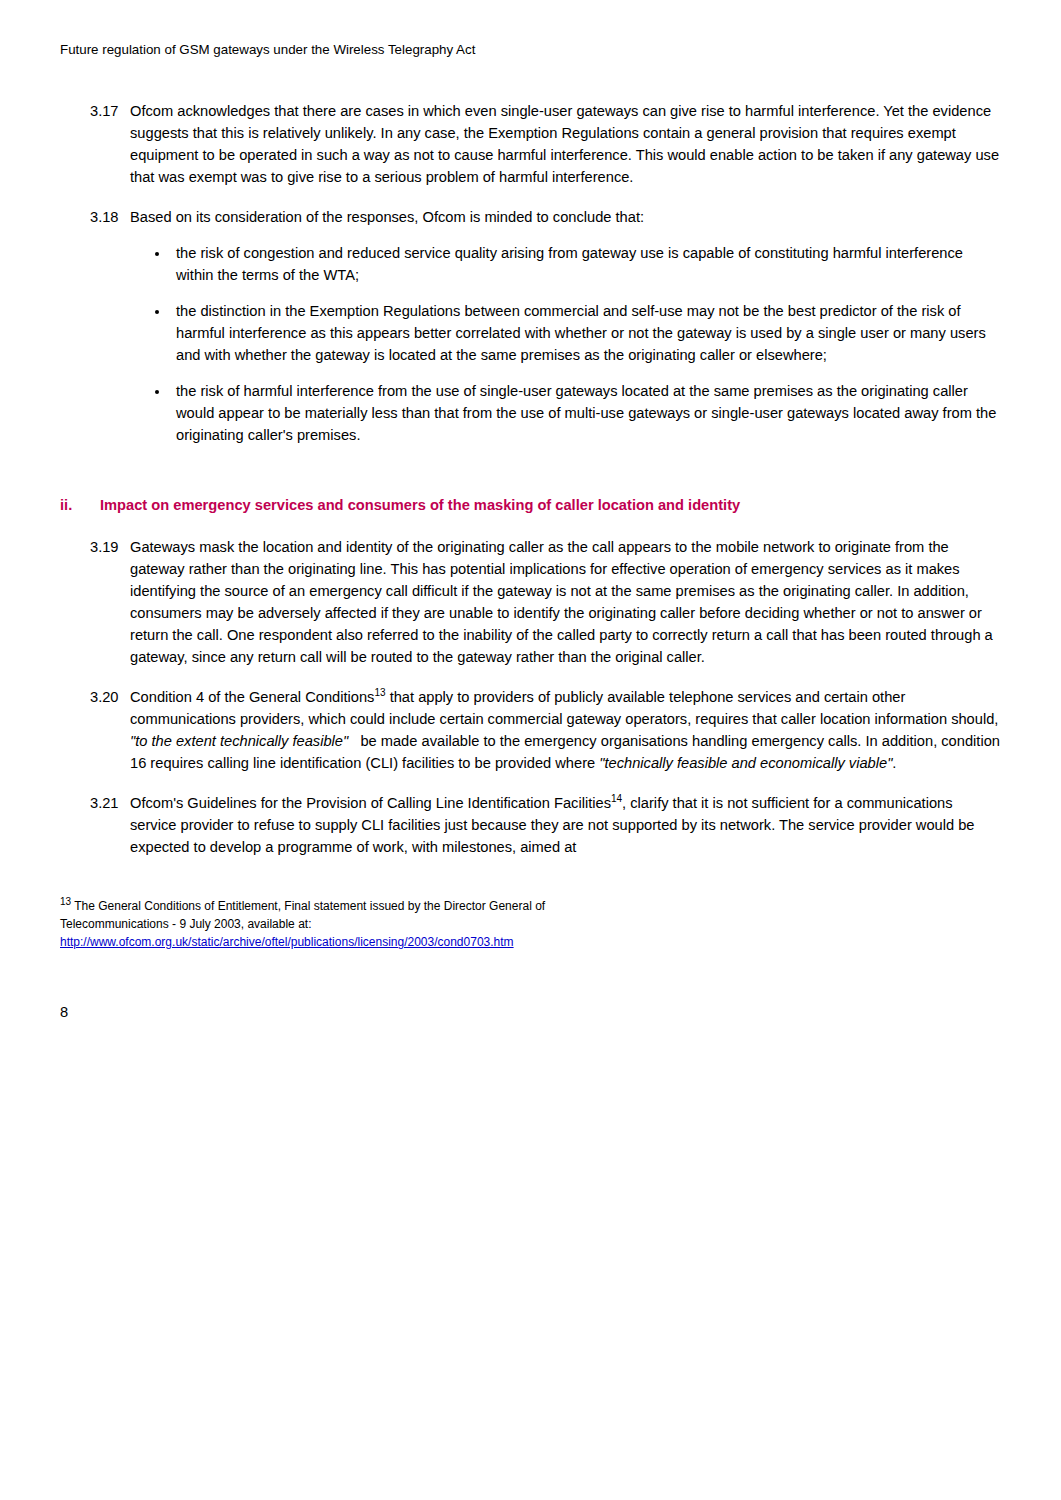Future regulation of GSM gateways under the Wireless Telegraphy Act
3.17
Ofcom acknowledges that there are cases in which even single-user gateways can give rise to harmful interference. Yet the evidence suggests that this is relatively unlikely. In any case, the Exemption Regulations contain a general provision that requires exempt equipment to be operated in such a way as not to cause harmful interference. This would enable action to be taken if any gateway use that was exempt was to give rise to a serious problem of harmful interference.
3.18
Based on its consideration of the responses, Ofcom is minded to conclude that:
the risk of congestion and reduced service quality arising from gateway use is capable of constituting harmful interference within the terms of the WTA;
the distinction in the Exemption Regulations between commercial and self-use may not be the best predictor of the risk of harmful interference as this appears better correlated with whether or not the gateway is used by a single user or many users and with whether the gateway is located at the same premises as the originating caller or elsewhere;
the risk of harmful interference from the use of single-user gateways located at the same premises as the originating caller would appear to be materially less than that from the use of multi-use gateways or single-user gateways located away from the originating caller's premises.
ii. Impact on emergency services and consumers of the masking of caller location and identity
3.19
Gateways mask the location and identity of the originating caller as the call appears to the mobile network to originate from the gateway rather than the originating line. This has potential implications for effective operation of emergency services as it makes identifying the source of an emergency call difficult if the gateway is not at the same premises as the originating caller. In addition, consumers may be adversely affected if they are unable to identify the originating caller before deciding whether or not to answer or return the call. One respondent also referred to the inability of the called party to correctly return a call that has been routed through a gateway, since any return call will be routed to the gateway rather than the original caller.
3.20
Condition 4 of the General Conditions13 that apply to providers of publicly available telephone services and certain other communications providers, which could include certain commercial gateway operators, requires that caller location information should, "to the extent technically feasible" be made available to the emergency organisations handling emergency calls. In addition, condition 16 requires calling line identification (CLI) facilities to be provided where "technically feasible and economically viable".
3.21
Ofcom's Guidelines for the Provision of Calling Line Identification Facilities14, clarify that it is not sufficient for a communications service provider to refuse to supply CLI facilities just because they are not supported by its network. The service provider would be expected to develop a programme of work, with milestones, aimed at
13 The General Conditions of Entitlement, Final statement issued by the Director General of
Telecommunications - 9 July 2003, available at:
http://www.ofcom.org.uk/static/archive/oftel/publications/licensing/2003/cond0703.htm
8